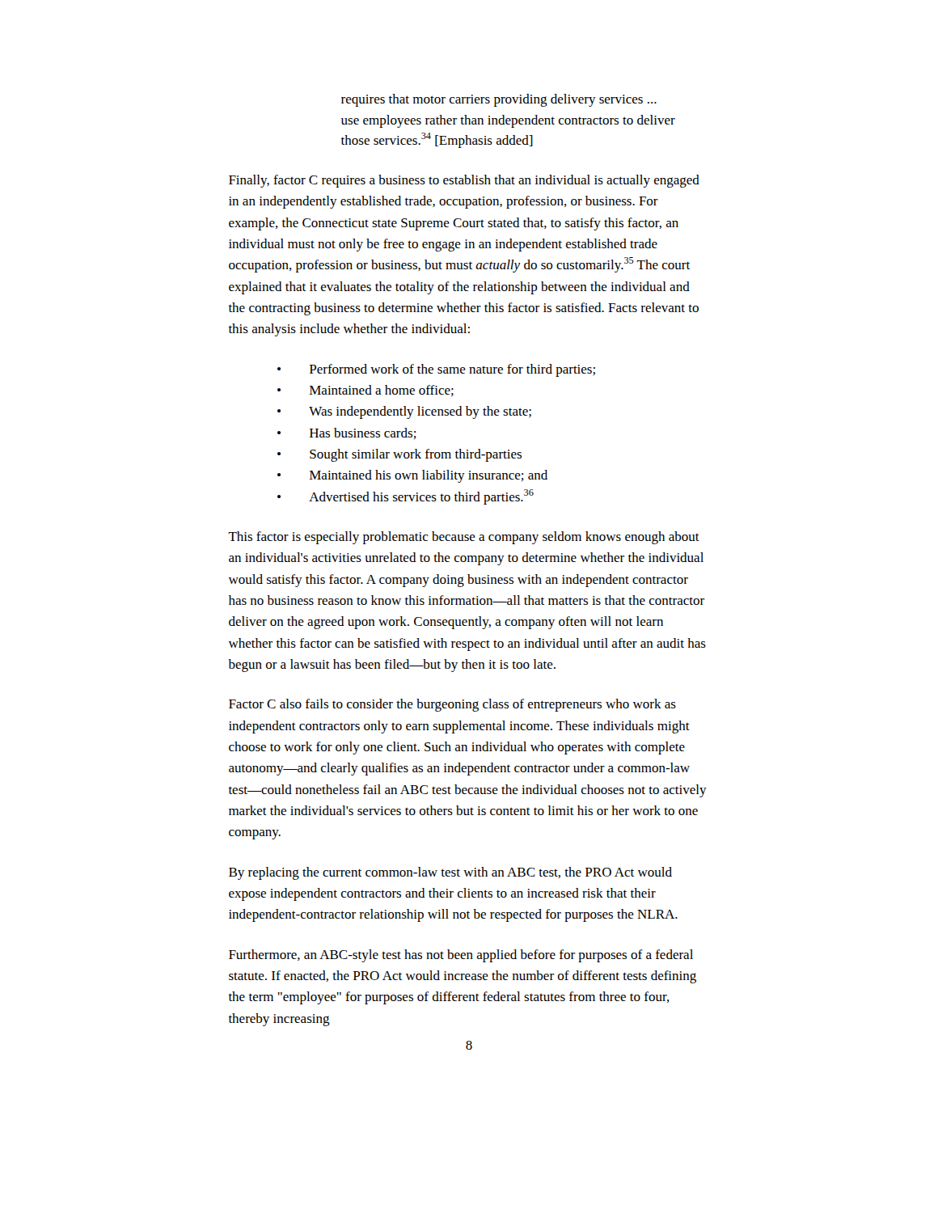requires that motor carriers providing delivery services ... use employees rather than independent contractors to deliver those services.34 [Emphasis added]
Finally, factor C requires a business to establish that an individual is actually engaged in an independently established trade, occupation, profession, or business. For example, the Connecticut state Supreme Court stated that, to satisfy this factor, an individual must not only be free to engage in an independent established trade occupation, profession or business, but must actually do so customarily.35 The court explained that it evaluates the totality of the relationship between the individual and the contracting business to determine whether this factor is satisfied. Facts relevant to this analysis include whether the individual:
Performed work of the same nature for third parties;
Maintained a home office;
Was independently licensed by the state;
Has business cards;
Sought similar work from third-parties
Maintained his own liability insurance; and
Advertised his services to third parties.36
This factor is especially problematic because a company seldom knows enough about an individual's activities unrelated to the company to determine whether the individual would satisfy this factor. A company doing business with an independent contractor has no business reason to know this information—all that matters is that the contractor deliver on the agreed upon work. Consequently, a company often will not learn whether this factor can be satisfied with respect to an individual until after an audit has begun or a lawsuit has been filed—but by then it is too late.
Factor C also fails to consider the burgeoning class of entrepreneurs who work as independent contractors only to earn supplemental income. These individuals might choose to work for only one client. Such an individual who operates with complete autonomy—and clearly qualifies as an independent contractor under a common-law test—could nonetheless fail an ABC test because the individual chooses not to actively market the individual's services to others but is content to limit his or her work to one company.
By replacing the current common-law test with an ABC test, the PRO Act would expose independent contractors and their clients to an increased risk that their independent-contractor relationship will not be respected for purposes the NLRA.
Furthermore, an ABC-style test has not been applied before for purposes of a federal statute. If enacted, the PRO Act would increase the number of different tests defining the term "employee" for purposes of different federal statutes from three to four, thereby increasing
8